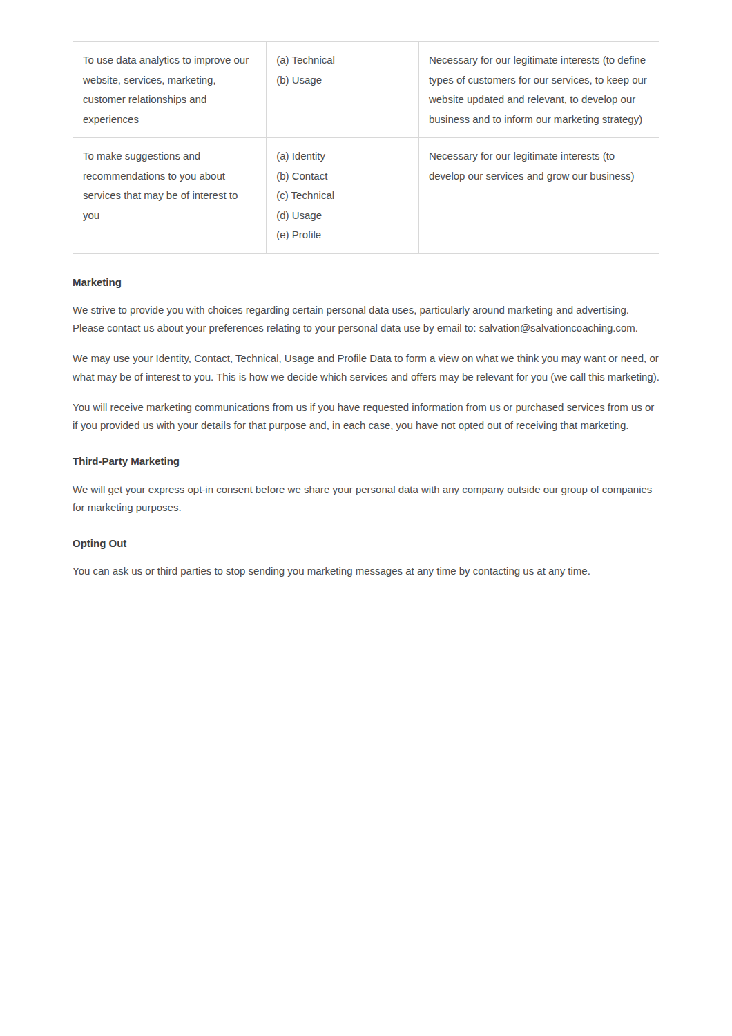| To use data analytics to improve our website, services, marketing, customer relationships and experiences | (a) Technical (b) Usage | Necessary for our legitimate interests (to define types of customers for our services, to keep our website updated and relevant, to develop our business and to inform our marketing strategy) |
| To make suggestions and recommendations to you about services that may be of interest to you | (a) Identity (b) Contact (c) Technical (d) Usage (e) Profile | Necessary for our legitimate interests (to develop our services and grow our business) |
Marketing
We strive to provide you with choices regarding certain personal data uses, particularly around marketing and advertising. Please contact us about your preferences relating to your personal data use by email to: salvation@salvationcoaching.com.
We may use your Identity, Contact, Technical, Usage and Profile Data to form a view on what we think you may want or need, or what may be of interest to you. This is how we decide which services and offers may be relevant for you (we call this marketing).
You will receive marketing communications from us if you have requested information from us or purchased services from us or if you provided us with your details for that purpose and, in each case, you have not opted out of receiving that marketing.
Third-Party Marketing
We will get your express opt-in consent before we share your personal data with any company outside our group of companies for marketing purposes.
Opting Out
You can ask us or third parties to stop sending you marketing messages at any time by contacting us at any time.